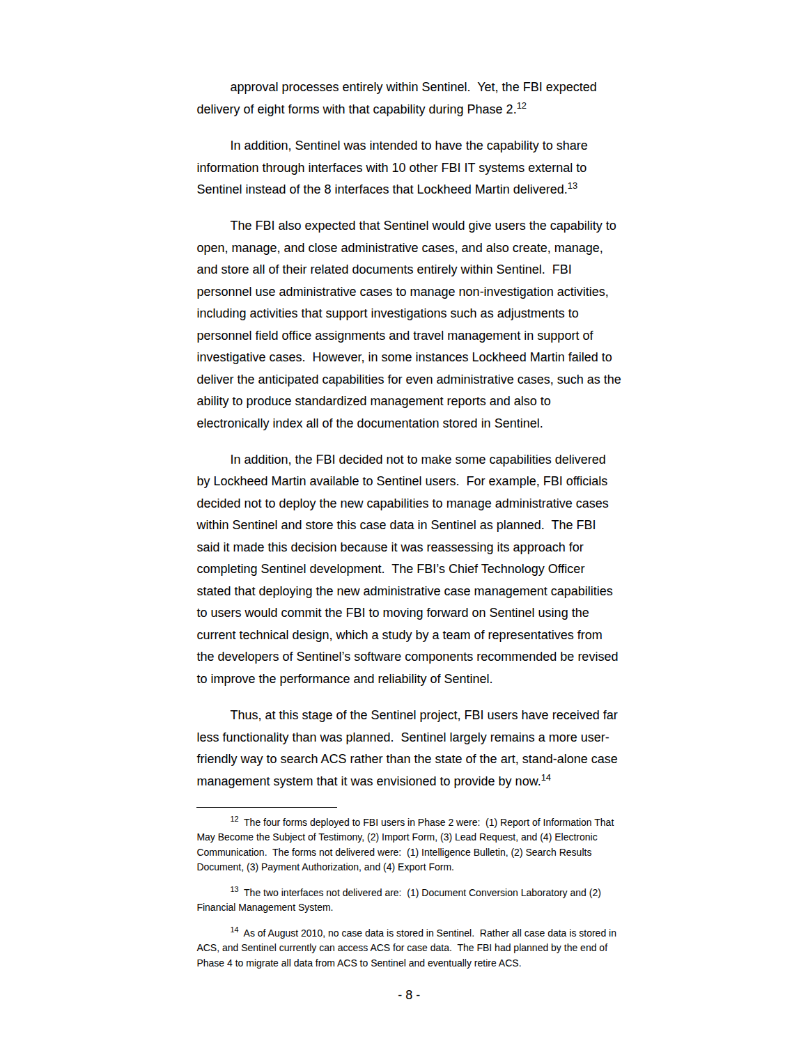approval processes entirely within Sentinel. Yet, the FBI expected delivery of eight forms with that capability during Phase 2.12
In addition, Sentinel was intended to have the capability to share information through interfaces with 10 other FBI IT systems external to Sentinel instead of the 8 interfaces that Lockheed Martin delivered.13
The FBI also expected that Sentinel would give users the capability to open, manage, and close administrative cases, and also create, manage, and store all of their related documents entirely within Sentinel. FBI personnel use administrative cases to manage non-investigation activities, including activities that support investigations such as adjustments to personnel field office assignments and travel management in support of investigative cases. However, in some instances Lockheed Martin failed to deliver the anticipated capabilities for even administrative cases, such as the ability to produce standardized management reports and also to electronically index all of the documentation stored in Sentinel.
In addition, the FBI decided not to make some capabilities delivered by Lockheed Martin available to Sentinel users. For example, FBI officials decided not to deploy the new capabilities to manage administrative cases within Sentinel and store this case data in Sentinel as planned. The FBI said it made this decision because it was reassessing its approach for completing Sentinel development. The FBI’s Chief Technology Officer stated that deploying the new administrative case management capabilities to users would commit the FBI to moving forward on Sentinel using the current technical design, which a study by a team of representatives from the developers of Sentinel’s software components recommended be revised to improve the performance and reliability of Sentinel.
Thus, at this stage of the Sentinel project, FBI users have received far less functionality than was planned. Sentinel largely remains a more user-friendly way to search ACS rather than the state of the art, stand-alone case management system that it was envisioned to provide by now.14
12 The four forms deployed to FBI users in Phase 2 were: (1) Report of Information That May Become the Subject of Testimony, (2) Import Form, (3) Lead Request, and (4) Electronic Communication. The forms not delivered were: (1) Intelligence Bulletin, (2) Search Results Document, (3) Payment Authorization, and (4) Export Form.
13 The two interfaces not delivered are: (1) Document Conversion Laboratory and (2) Financial Management System.
14 As of August 2010, no case data is stored in Sentinel. Rather all case data is stored in ACS, and Sentinel currently can access ACS for case data. The FBI had planned by the end of Phase 4 to migrate all data from ACS to Sentinel and eventually retire ACS.
- 8 -